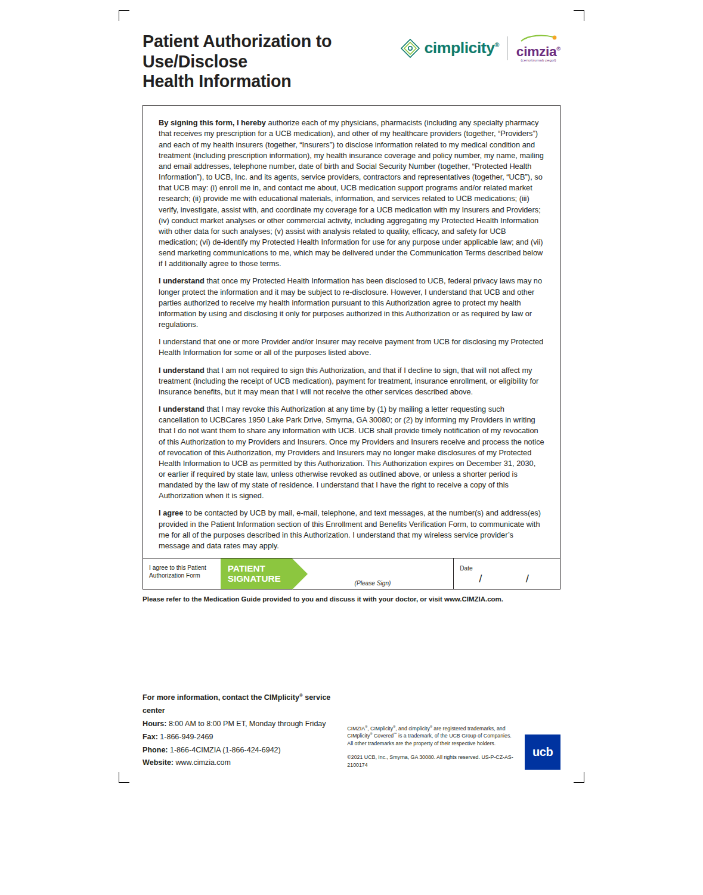Patient Authorization to Use/Disclose
Health Information
cimplicity®
cimzia®
(certolizumab pegol)
By signing this form, I hereby authorize each of my physicians, pharmacists (including any specialty pharmacy that receives my prescription for a UCB medication), and other of my healthcare providers (together, “Providers”) and each of my health insurers (together, “Insurers”) to disclose information related to my medical condition and treatment (including prescription information), my health insurance coverage and policy number, my name, mailing and email addresses, telephone number, date of birth and Social Security Number (together, “Protected Health Information”), to UCB, Inc. and its agents, service providers, contractors and representatives (together, “UCB”), so that UCB may: (i) enroll me in, and contact me about, UCB medication support programs and/or related market research; (ii) provide me with educational materials, information, and services related to UCB medications; (iii) verify, investigate, assist with, and coordinate my coverage for a UCB medication with my Insurers and Providers; (iv) conduct market analyses or other commercial activity, including aggregating my Protected Health Information with other data for such analyses; (v) assist with analysis related to quality, efficacy, and safety for UCB medication; (vi) de-identify my Protected Health Information for use for any purpose under applicable law; and (vii) send marketing communications to me, which may be delivered under the Communication Terms described below if I additionally agree to those terms.
I understand that once my Protected Health Information has been disclosed to UCB, federal privacy laws may no longer protect the information and it may be subject to re-disclosure. However, I understand that UCB and other parties authorized to receive my health information pursuant to this Authorization agree to protect my health information by using and disclosing it only for purposes authorized in this Authorization or as required by law or regulations.
I understand that one or more Provider and/or Insurer may receive payment from UCB for disclosing my Protected Health Information for some or all of the purposes listed above.
I understand that I am not required to sign this Authorization, and that if I decline to sign, that will not affect my treatment (including the receipt of UCB medication), payment for treatment, insurance enrollment, or eligibility for insurance benefits, but it may mean that I will not receive the other services described above.
I understand that I may revoke this Authorization at any time by (1) by mailing a letter requesting such cancellation to UCBCares 1950 Lake Park Drive, Smyrna, GA 30080; or (2) by informing my Providers in writing that I do not want them to share any information with UCB. UCB shall provide timely notification of my revocation of this Authorization to my Providers and Insurers. Once my Providers and Insurers receive and process the notice of revocation of this Authorization, my Providers and Insurers may no longer make disclosures of my Protected Health Information to UCB as permitted by this Authorization. This Authorization expires on December 31, 2030, or earlier if required by state law, unless otherwise revoked as outlined above, or unless a shorter period is mandated by the law of my state of residence. I understand that I have the right to receive a copy of this Authorization when it is signed.
I agree to be contacted by UCB by mail, e-mail, telephone, and text messages, at the number(s) and address(es) provided in the Patient Information section of this Enrollment and Benefits Verification Form, to communicate with me for all of the purposes described in this Authorization. I understand that my wireless service provider’s message and data rates may apply.
I agree to this Patient
Authorization Form
PATIENT
SIGNATURE
(Please Sign)
Date / /
Please refer to the Medication Guide provided to you and discuss it with your doctor, or visit www.CIMZIA.com.
For more information, contact the CIMplicity® service center
Hours: 8:00 AM to 8:00 PM ET, Monday through Friday
Fax: 1-866-949-2469
Phone: 1-866-4CIMZIA (1-866-424-6942)
Website: www.cimzia.com
CIMZIA®, CIMplicity®, and cimplicity® are registered trademarks, and CIMplicity® Covered™ is a trademark, of the UCB Group of Companies. All other trademarks are the property of their respective holders.
©2021 UCB, Inc., Smyrna, GA 30080. All rights reserved. US-P-CZ-AS-2100174
ucb